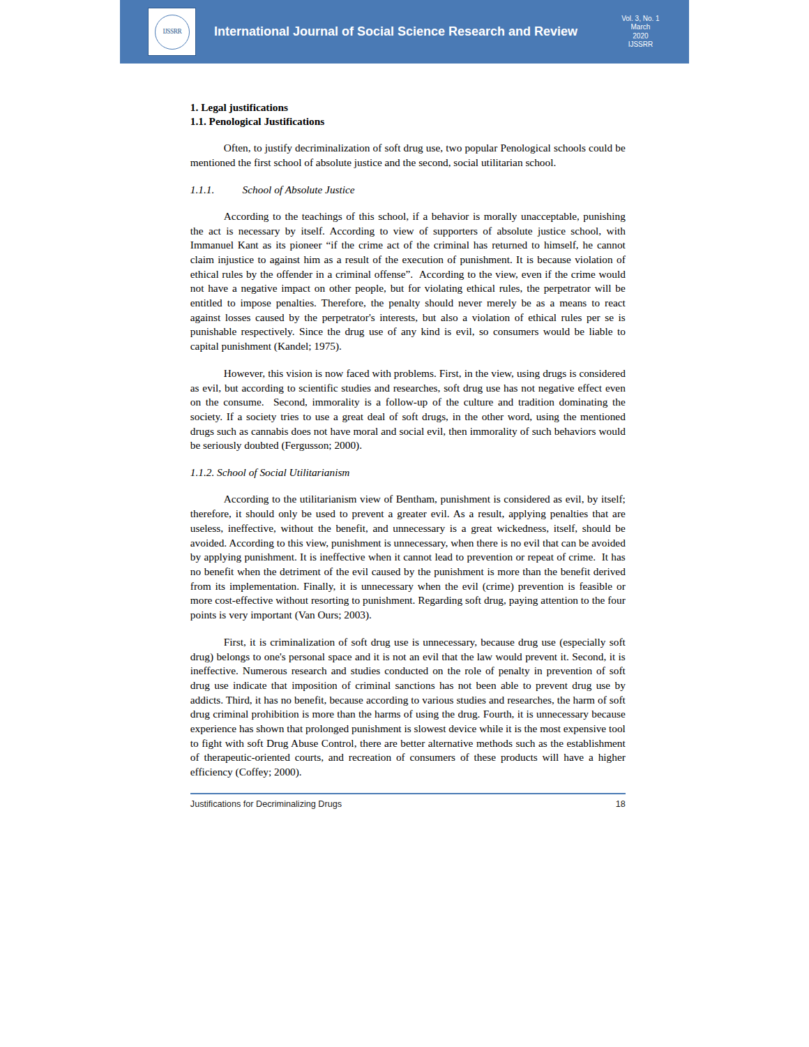IJSSRR
International Journal of Social Science Research and Review
Vol. 3, No. 1
March
2020
IJSSRR
1. Legal justifications
1.1. Penological Justifications
Often, to justify decriminalization of soft drug use, two popular Penological schools could be mentioned the first school of absolute justice and the second, social utilitarian school.
1.1.1. School of Absolute Justice
According to the teachings of this school, if a behavior is morally unacceptable, punishing the act is necessary by itself. According to view of supporters of absolute justice school, with Immanuel Kant as its pioneer “if the crime act of the criminal has returned to himself, he cannot claim injustice to against him as a result of the execution of punishment. It is because violation of ethical rules by the offender in a criminal offense”. According to the view, even if the crime would not have a negative impact on other people, but for violating ethical rules, the perpetrator will be entitled to impose penalties. Therefore, the penalty should never merely be as a means to react against losses caused by the perpetrator's interests, but also a violation of ethical rules per se is punishable respectively. Since the drug use of any kind is evil, so consumers would be liable to capital punishment (Kandel; 1975).
However, this vision is now faced with problems. First, in the view, using drugs is considered as evil, but according to scientific studies and researches, soft drug use has not negative effect even on the consume. Second, immorality is a follow-up of the culture and tradition dominating the society. If a society tries to use a great deal of soft drugs, in the other word, using the mentioned drugs such as cannabis does not have moral and social evil, then immorality of such behaviors would be seriously doubted (Fergusson; 2000).
1.1.2. School of Social Utilitarianism
According to the utilitarianism view of Bentham, punishment is considered as evil, by itself; therefore, it should only be used to prevent a greater evil. As a result, applying penalties that are useless, ineffective, without the benefit, and unnecessary is a great wickedness, itself, should be avoided. According to this view, punishment is unnecessary, when there is no evil that can be avoided by applying punishment. It is ineffective when it cannot lead to prevention or repeat of crime. It has no benefit when the detriment of the evil caused by the punishment is more than the benefit derived from its implementation. Finally, it is unnecessary when the evil (crime) prevention is feasible or more cost-effective without resorting to punishment. Regarding soft drug, paying attention to the four points is very important (Van Ours; 2003).
First, it is criminalization of soft drug use is unnecessary, because drug use (especially soft drug) belongs to one's personal space and it is not an evil that the law would prevent it. Second, it is ineffective. Numerous research and studies conducted on the role of penalty in prevention of soft drug use indicate that imposition of criminal sanctions has not been able to prevent drug use by addicts. Third, it has no benefit, because according to various studies and researches, the harm of soft drug criminal prohibition is more than the harms of using the drug. Fourth, it is unnecessary because experience has shown that prolonged punishment is slowest device while it is the most expensive tool to fight with soft Drug Abuse Control, there are better alternative methods such as the establishment of therapeutic-oriented courts, and recreation of consumers of these products will have a higher efficiency (Coffey; 2000).
Justifications for Decriminalizing Drugs 18